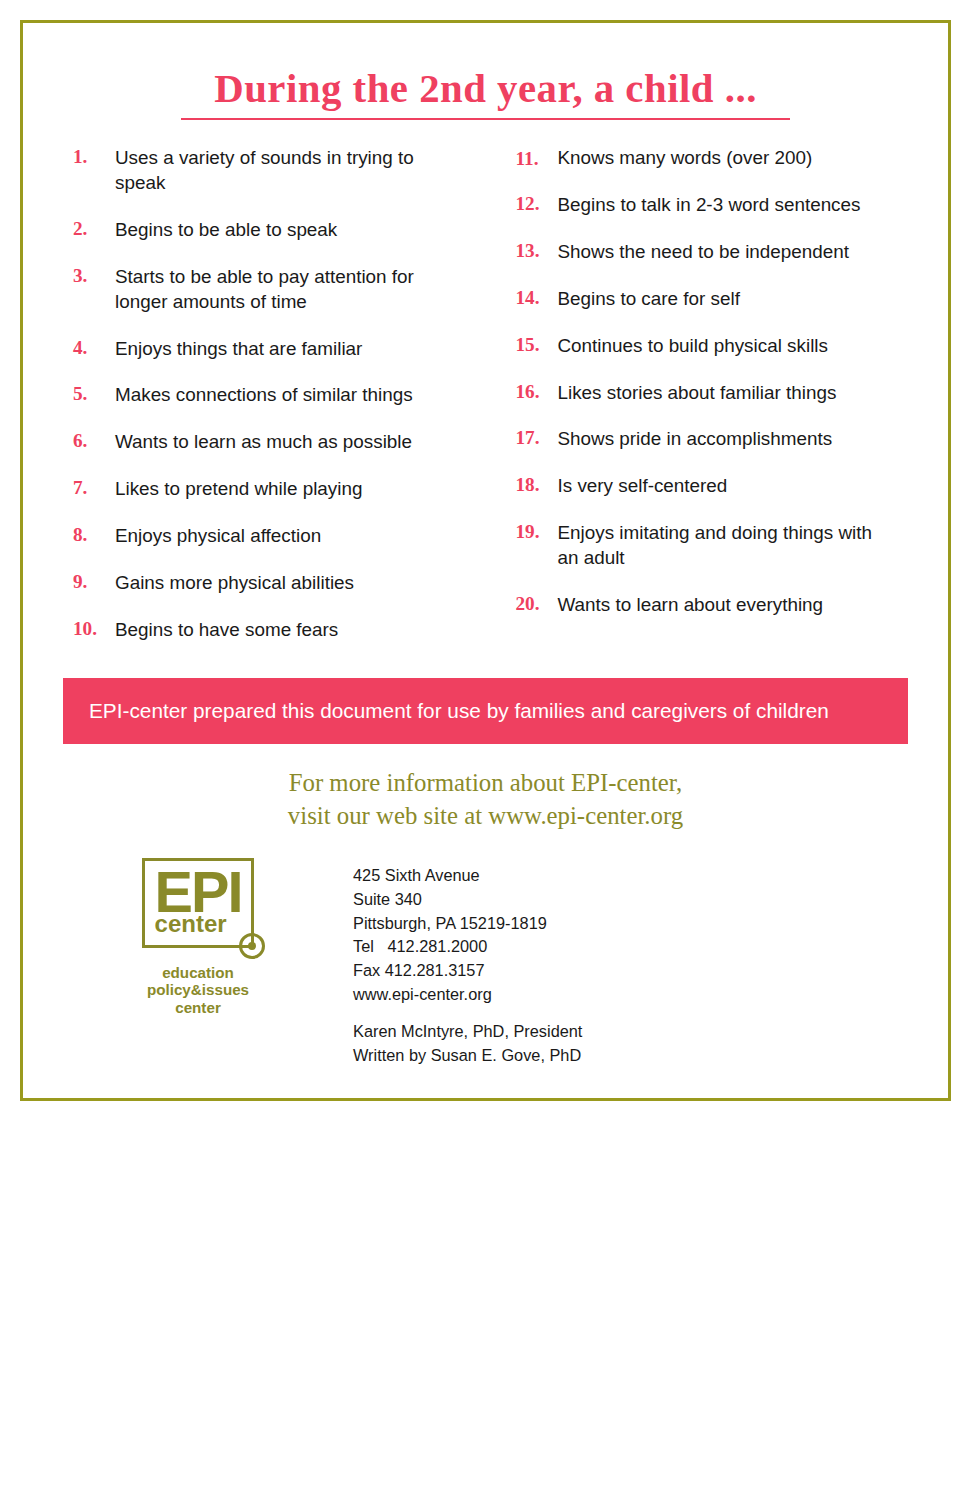During the 2nd year, a child ...
Uses a variety of sounds in trying to speak
Begins to be able to speak
Starts to be able to pay attention for longer amounts of time
Enjoys things that are familiar
Makes connections of similar things
Wants to learn as much as possible
Likes to pretend while playing
Enjoys physical affection
Gains more physical abilities
Begins to have some fears
Knows many words (over 200)
Begins to talk in 2-3 word sentences
Shows the need to be independent
Begins to care for self
Continues to build physical skills
Likes stories about familiar things
Shows pride in accomplishments
Is very self-centered
Enjoys imitating and doing things with an adult
Wants to learn about everything
EPI-center prepared this document for use by families and caregivers of children
For more information about EPI-center,
visit our web site at www.epi-center.org
EPI center
education
policy&issues
center
425 Sixth Avenue
Suite 340
Pittsburgh, PA 15219-1819
Tel 412.281.2000
Fax 412.281.3157
www.epi-center.org
Karen McIntyre, PhD, President
Written by Susan E. Gove, PhD